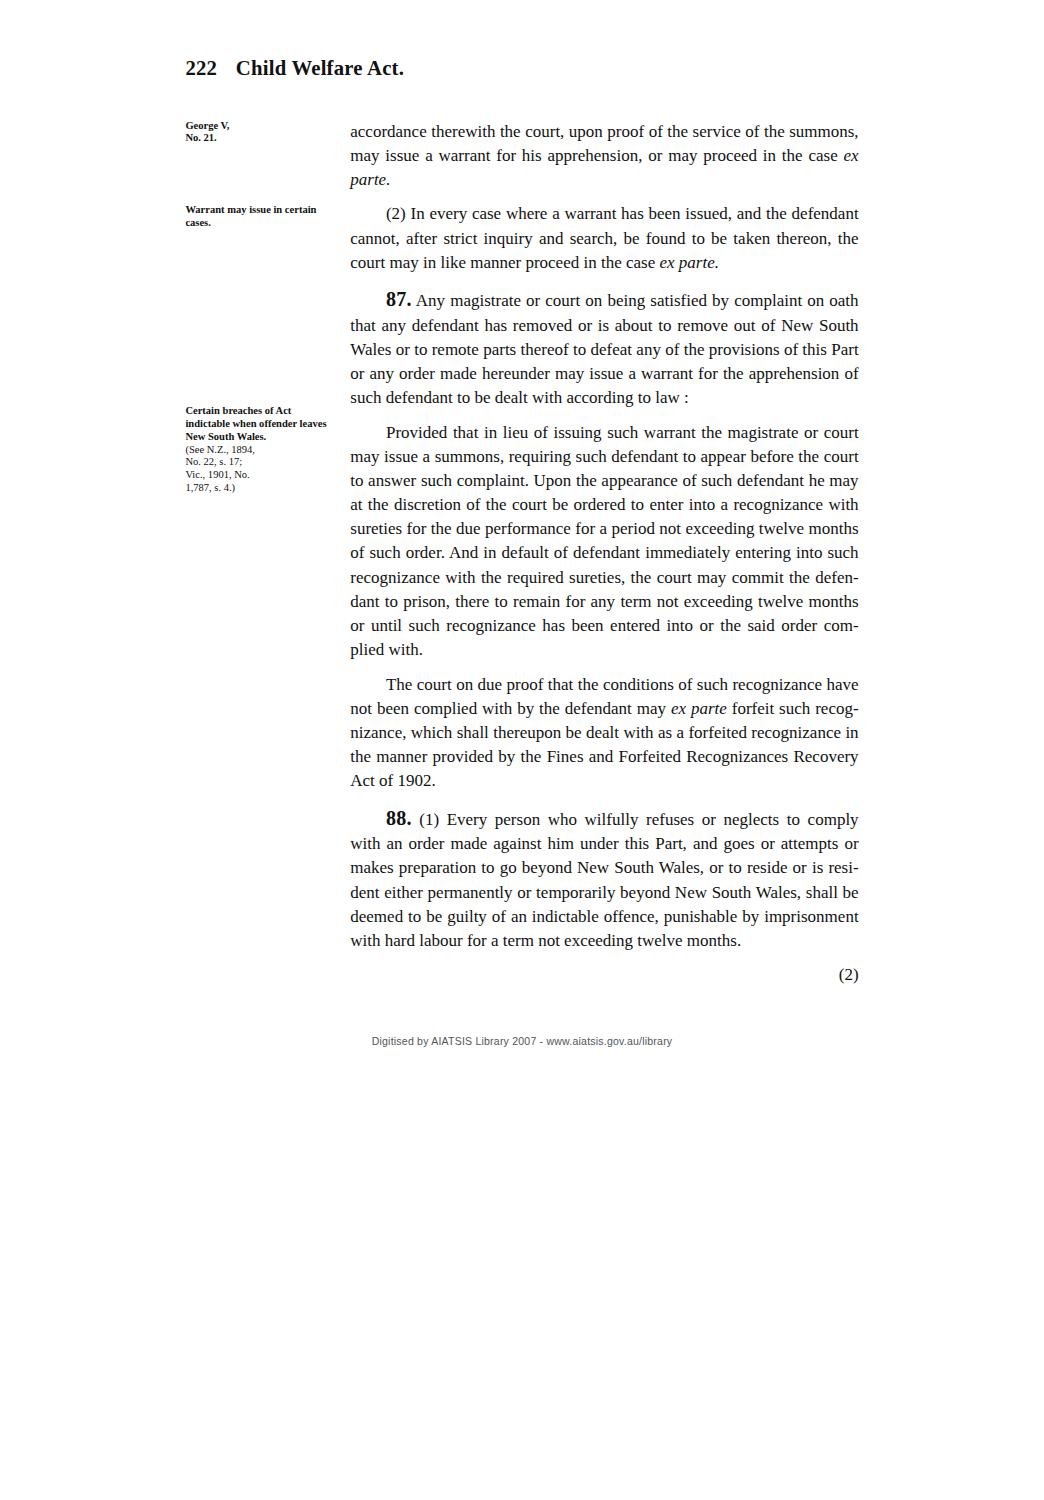222 Child Welfare Act.
George V,
No. 21.
Warrant may issue in certain cases.
Certain breaches of Act indictable when offender leaves New South Wales.
(See N.Z., 1894,
No. 22, s. 17;
Vic., 1901, No.
1,787, s. 4.)
accordance therewith the court, upon proof of the service of the summons, may issue a warrant for his apprehension, or may proceed in the case ex parte.
(2) In every case where a warrant has been issued, and the defendant cannot, after strict inquiry and search, be found to be taken thereon, the court may in like manner proceed in the case ex parte.
87. Any magistrate or court on being satisfied by complaint on oath that any defendant has removed or is about to remove out of New South Wales or to remote parts thereof to defeat any of the provisions of this Part or any order made hereunder may issue a warrant for the apprehension of such defendant to be dealt with according to law :
Provided that in lieu of issuing such warrant the magistrate or court may issue a summons, requiring such defendant to appear before the court to answer such complaint. Upon the appearance of such defendant he may at the discretion of the court be ordered to enter into a recognizance with sureties for the due performance for a period not exceeding twelve months of such order. And in default of defendant immediately entering into such recognizance with the required sureties, the court may commit the defendant to prison, there to remain for any term not exceeding twelve months or until such recognizance has been entered into or the said order complied with.
The court on due proof that the conditions of such recognizance have not been complied with by the defendant may ex parte forfeit such recognizance, which shall thereupon be dealt with as a forfeited recognizance in the manner provided by the Fines and Forfeited Recognizances Recovery Act of 1902.
88. (1) Every person who wilfully refuses or neglects to comply with an order made against him under this Part, and goes or attempts or makes preparation to go beyond New South Wales, or to reside or is resident either permanently or temporarily beyond New South Wales, shall be deemed to be guilty of an indictable offence, punishable by imprisonment with hard labour for a term not exceeding twelve months.
(2)
Digitised by AIATSIS Library 2007 - www.aiatsis.gov.au/library